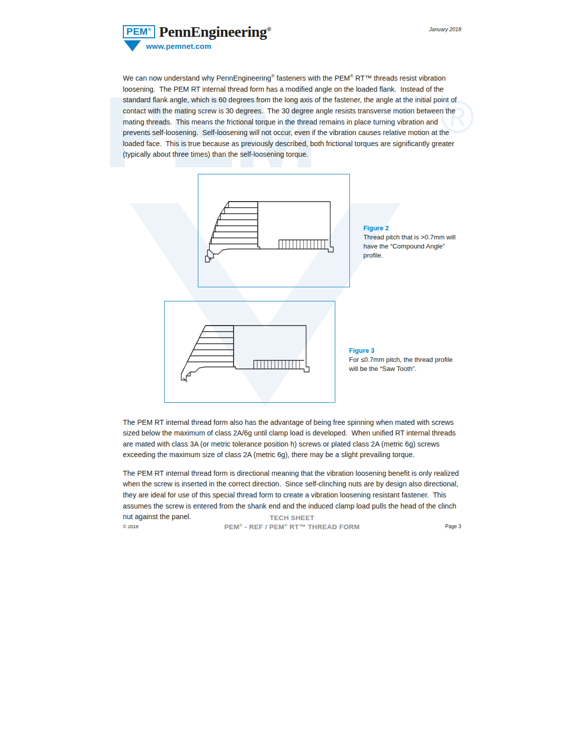PEM
®
PEM®
PennEngineering®
www.pemnet.com
January 2018
We can now understand why PennEngineering® fasteners with the PEM® RT™ threads resist vibration loosening. The PEM RT internal thread form has a modified angle on the loaded flank. Instead of the standard flank angle, which is 60 degrees from the long axis of the fastener, the angle at the initial point of contact with the mating screw is 30 degrees. The 30 degree angle resists transverse motion between the mating threads. This means the frictional torque in the thread remains in place turning vibration and prevents self-loosening. Self-loosening will not occur, even if the vibration causes relative motion at the loaded face. This is true because as previously described, both frictional torques are significantly greater (typically about three times) than the self-loosening torque.
Figure 2
Thread pitch that is >0.7mm will have the “Compound Angle” profile.
Figure 3
For ≤0.7mm pitch, the thread profile will be the “Saw Tooth”.
The PEM RT internal thread form also has the advantage of being free spinning when mated with screws sized below the maximum of class 2A/6g until clamp load is developed. When unified RT internal threads are mated with class 3A (or metric tolerance position h) screws or plated class 2A (metric 6g) screws exceeding the maximum size of class 2A (metric 6g), there may be a slight prevailing torque.
The PEM RT internal thread form is directional meaning that the vibration loosening benefit is only realized when the screw is inserted in the correct direction. Since self-clinching nuts are by design also directional, they are ideal for use of this special thread form to create a vibration loosening resistant fastener. This assumes the screw is entered from the shank end and the induced clamp load pulls the head of the clinch nut against the panel.
TECH SHEET
PEM® - REF / PEM® RT™ THREAD FORM
© 2018
Page 3